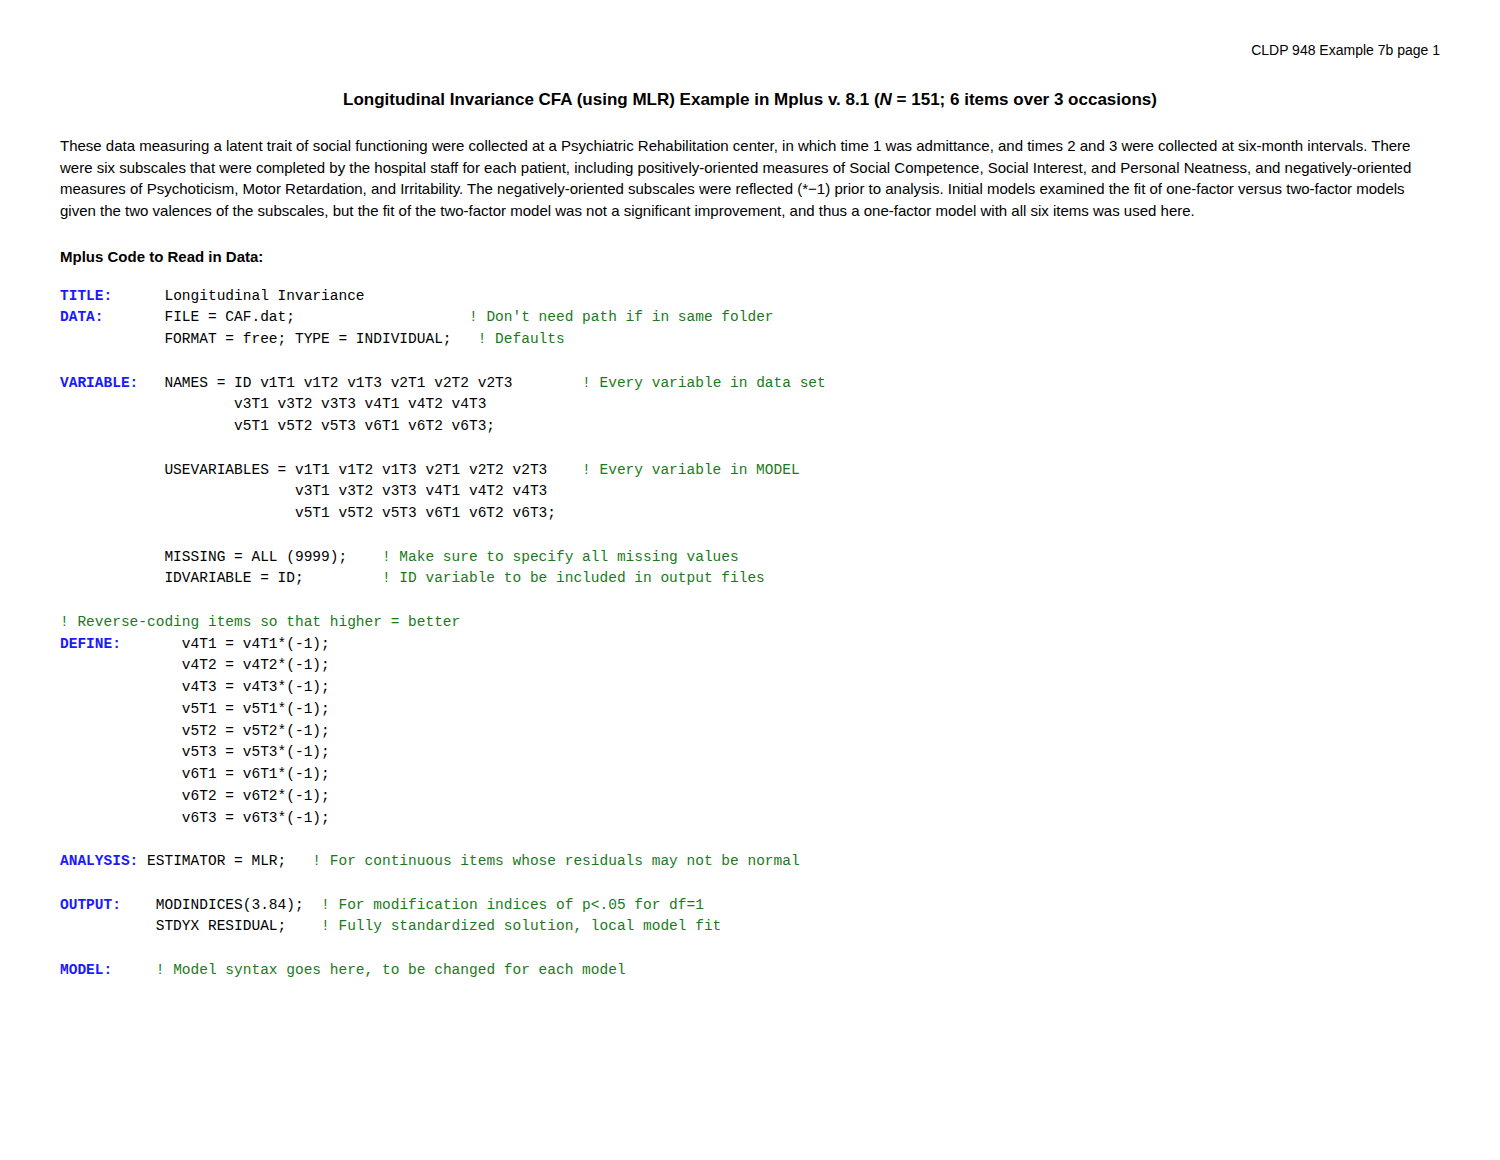CLDP 948 Example 7b page 1
Longitudinal Invariance CFA (using MLR) Example in Mplus v. 8.1 (N = 151; 6 items over 3 occasions)
These data measuring a latent trait of social functioning were collected at a Psychiatric Rehabilitation center, in which time 1 was admittance, and times 2 and 3 were collected at six-month intervals. There were six subscales that were completed by the hospital staff for each patient, including positively-oriented measures of Social Competence, Social Interest, and Personal Neatness, and negatively-oriented measures of Psychoticism, Motor Retardation, and Irritability. The negatively-oriented subscales were reflected (*−1) prior to analysis. Initial models examined the fit of one-factor versus two-factor models given the two valences of the subscales, but the fit of the two-factor model was not a significant improvement, and thus a one-factor model with all six items was used here.
Mplus Code to Read in Data:
TITLE:      Longitudinal Invariance
DATA:       FILE = CAF.dat;                    ! Don't need path if in same folder
            FORMAT = free; TYPE = INDIVIDUAL;   ! Defaults

VARIABLE:   NAMES = ID v1T1 v1T2 v1T3 v2T1 v2T2 v2T3        ! Every variable in data set
                    v3T1 v3T2 v3T3 v4T1 v4T2 v4T3
                    v5T1 v5T2 v5T3 v6T1 v6T2 v6T3;

            USEVARIABLES = v1T1 v1T2 v1T3 v2T1 v2T2 v2T3    ! Every variable in MODEL
                           v3T1 v3T2 v3T3 v4T1 v4T2 v4T3
                           v5T1 v5T2 v5T3 v6T1 v6T2 v6T3;

            MISSING = ALL (9999);    ! Make sure to specify all missing values
            IDVARIABLE = ID;         ! ID variable to be included in output files

! Reverse-coding items so that higher = better
DEFINE:       v4T1 = v4T1*(-1);
              v4T2 = v4T2*(-1);
              v4T3 = v4T3*(-1);
              v5T1 = v5T1*(-1);
              v5T2 = v5T2*(-1);
              v5T3 = v5T3*(-1);
              v6T1 = v6T1*(-1);
              v6T2 = v6T2*(-1);
              v6T3 = v6T3*(-1);

ANALYSIS: ESTIMATOR = MLR;   ! For continuous items whose residuals may not be normal

OUTPUT:    MODINDICES(3.84);  ! For modification indices of p<.05 for df=1
           STDYX RESIDUAL;    ! Fully standardized solution, local model fit

MODEL:     ! Model syntax goes here, to be changed for each model